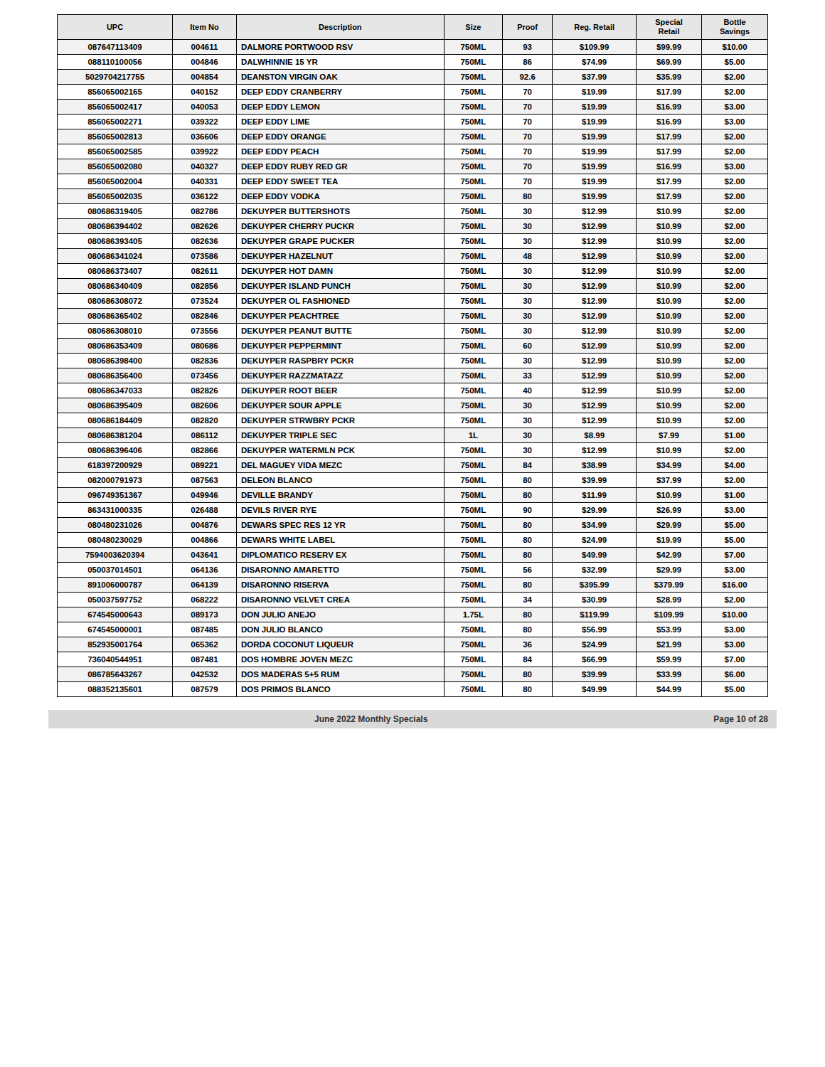| UPC | Item No | Description | Size | Proof | Reg. Retail | Special Retail | Bottle Savings |
| --- | --- | --- | --- | --- | --- | --- | --- |
| 087647113409 | 004611 | DALMORE PORTWOOD RSV | 750ML | 93 | $109.99 | $99.99 | $10.00 |
| 088110100056 | 004846 | DALWHINNIE 15 YR | 750ML | 86 | $74.99 | $69.99 | $5.00 |
| 5029704217755 | 004854 | DEANSTON VIRGIN OAK | 750ML | 92.6 | $37.99 | $35.99 | $2.00 |
| 856065002165 | 040152 | DEEP EDDY CRANBERRY | 750ML | 70 | $19.99 | $17.99 | $2.00 |
| 856065002417 | 040053 | DEEP EDDY LEMON | 750ML | 70 | $19.99 | $16.99 | $3.00 |
| 856065002271 | 039322 | DEEP EDDY LIME | 750ML | 70 | $19.99 | $16.99 | $3.00 |
| 856065002813 | 036606 | DEEP EDDY ORANGE | 750ML | 70 | $19.99 | $17.99 | $2.00 |
| 856065002585 | 039922 | DEEP EDDY PEACH | 750ML | 70 | $19.99 | $17.99 | $2.00 |
| 856065002080 | 040327 | DEEP EDDY RUBY RED GR | 750ML | 70 | $19.99 | $16.99 | $3.00 |
| 856065002004 | 040331 | DEEP EDDY SWEET TEA | 750ML | 70 | $19.99 | $17.99 | $2.00 |
| 856065002035 | 036122 | DEEP EDDY VODKA | 750ML | 80 | $19.99 | $17.99 | $2.00 |
| 080686319405 | 082786 | DEKUYPER BUTTERSHOTS | 750ML | 30 | $12.99 | $10.99 | $2.00 |
| 080686394402 | 082626 | DEKUYPER CHERRY PUCKR | 750ML | 30 | $12.99 | $10.99 | $2.00 |
| 080686393405 | 082636 | DEKUYPER GRAPE PUCKER | 750ML | 30 | $12.99 | $10.99 | $2.00 |
| 080686341024 | 073586 | DEKUYPER HAZELNUT | 750ML | 48 | $12.99 | $10.99 | $2.00 |
| 080686373407 | 082611 | DEKUYPER HOT DAMN | 750ML | 30 | $12.99 | $10.99 | $2.00 |
| 080686340409 | 082856 | DEKUYPER ISLAND PUNCH | 750ML | 30 | $12.99 | $10.99 | $2.00 |
| 080686308072 | 073524 | DEKUYPER OL FASHIONED | 750ML | 30 | $12.99 | $10.99 | $2.00 |
| 080686365402 | 082846 | DEKUYPER PEACHTREE | 750ML | 30 | $12.99 | $10.99 | $2.00 |
| 080686308010 | 073556 | DEKUYPER PEANUT BUTTE | 750ML | 30 | $12.99 | $10.99 | $2.00 |
| 080686353409 | 080686 | DEKUYPER PEPPERMINT | 750ML | 60 | $12.99 | $10.99 | $2.00 |
| 080686398400 | 082836 | DEKUYPER RASPBRY PCKR | 750ML | 30 | $12.99 | $10.99 | $2.00 |
| 080686356400 | 073456 | DEKUYPER RAZZMATAZZ | 750ML | 33 | $12.99 | $10.99 | $2.00 |
| 080686347033 | 082826 | DEKUYPER ROOT BEER | 750ML | 40 | $12.99 | $10.99 | $2.00 |
| 080686395409 | 082606 | DEKUYPER SOUR APPLE | 750ML | 30 | $12.99 | $10.99 | $2.00 |
| 080686184409 | 082820 | DEKUYPER STRWBRY PCKR | 750ML | 30 | $12.99 | $10.99 | $2.00 |
| 080686381204 | 086112 | DEKUYPER TRIPLE SEC | 1L | 30 | $8.99 | $7.99 | $1.00 |
| 080686396406 | 082866 | DEKUYPER WATERMLN PCK | 750ML | 30 | $12.99 | $10.99 | $2.00 |
| 618397200929 | 089221 | DEL MAGUEY VIDA MEZC | 750ML | 84 | $38.99 | $34.99 | $4.00 |
| 082000791973 | 087563 | DELEON BLANCO | 750ML | 80 | $39.99 | $37.99 | $2.00 |
| 096749351367 | 049946 | DEVILLE BRANDY | 750ML | 80 | $11.99 | $10.99 | $1.00 |
| 863431000335 | 026488 | DEVILS RIVER RYE | 750ML | 90 | $29.99 | $26.99 | $3.00 |
| 080480231026 | 004876 | DEWARS SPEC RES 12 YR | 750ML | 80 | $34.99 | $29.99 | $5.00 |
| 080480230029 | 004866 | DEWARS WHITE LABEL | 750ML | 80 | $24.99 | $19.99 | $5.00 |
| 7594003620394 | 043641 | DIPLOMATICO RESERV EX | 750ML | 80 | $49.99 | $42.99 | $7.00 |
| 050037014501 | 064136 | DISARONNO AMARETTO | 750ML | 56 | $32.99 | $29.99 | $3.00 |
| 891006000787 | 064139 | DISARONNO RISERVA | 750ML | 80 | $395.99 | $379.99 | $16.00 |
| 050037597752 | 068222 | DISARONNO VELVET CREA | 750ML | 34 | $30.99 | $28.99 | $2.00 |
| 674545000643 | 089173 | DON JULIO ANEJO | 1.75L | 80 | $119.99 | $109.99 | $10.00 |
| 674545000001 | 087485 | DON JULIO BLANCO | 750ML | 80 | $56.99 | $53.99 | $3.00 |
| 852935001764 | 065362 | DORDA COCONUT LIQUEUR | 750ML | 36 | $24.99 | $21.99 | $3.00 |
| 736040544951 | 087481 | DOS HOMBRE JOVEN MEZC | 750ML | 84 | $66.99 | $59.99 | $7.00 |
| 086785643267 | 042532 | DOS MADERAS 5+5 RUM | 750ML | 80 | $39.99 | $33.99 | $6.00 |
| 088352135601 | 087579 | DOS PRIMOS BLANCO | 750ML | 80 | $49.99 | $44.99 | $5.00 |
June 2022 Monthly Specials Page 10 of 28